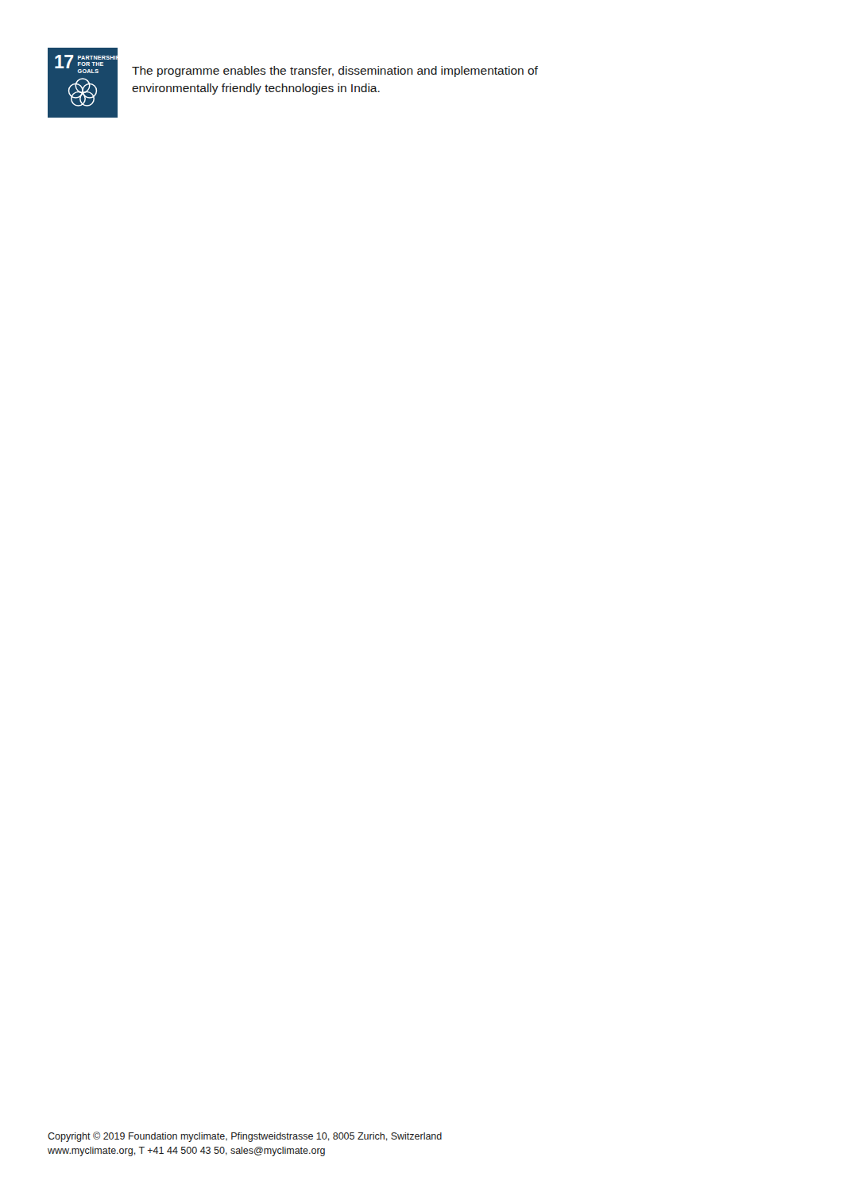17 Partnerships
for the Goals
The programme enables the transfer, dissemination and implementation of environmentally friendly technologies in India.
Copyright © 2019 Foundation myclimate, Pfingstweidstrasse 10, 8005 Zurich, Switzerland
www.myclimate.org, T +41 44 500 43 50, sales@myclimate.org